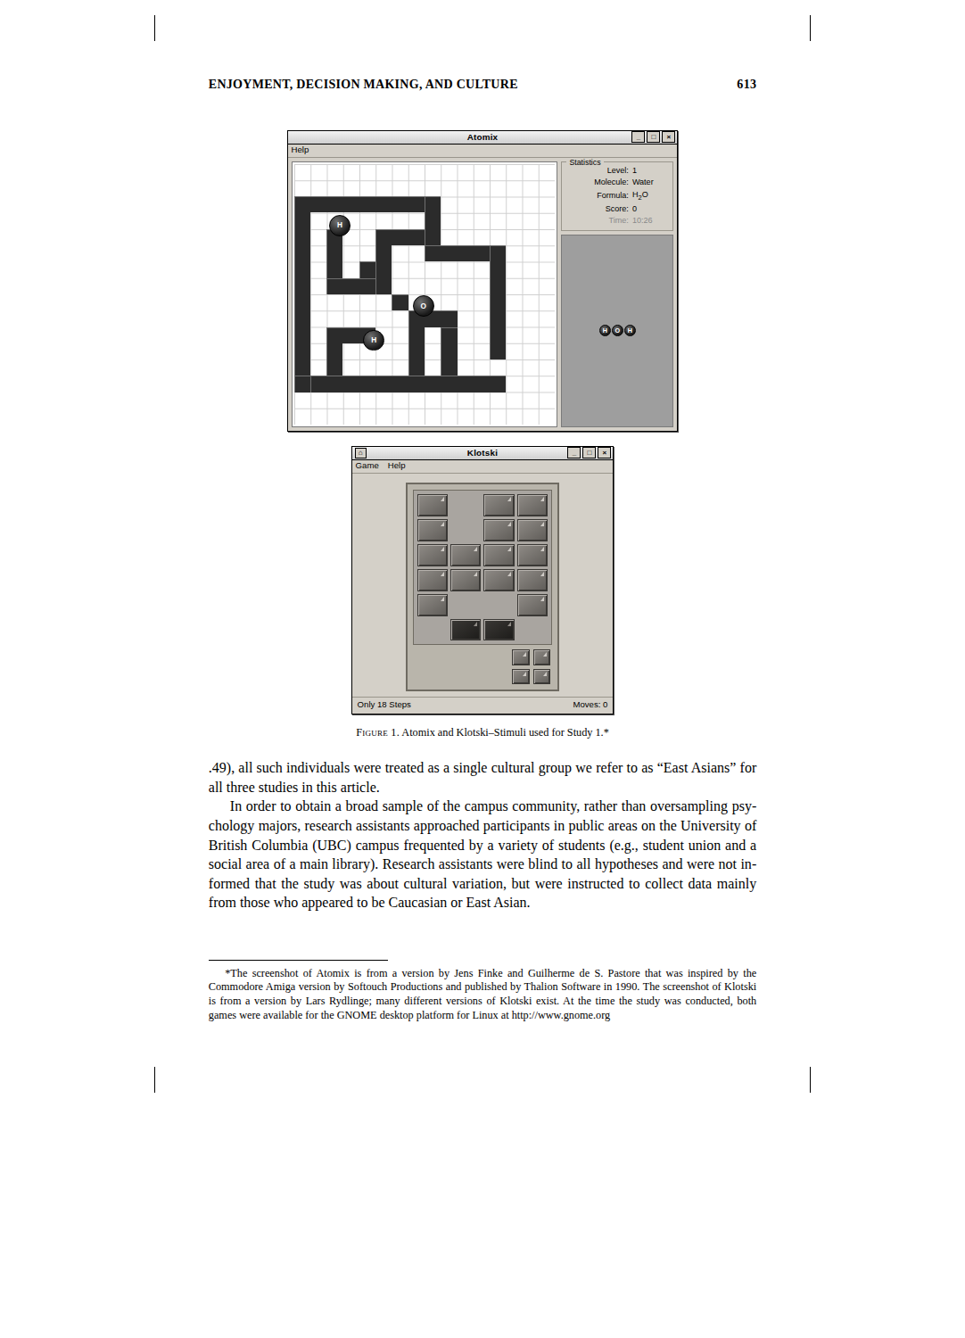Enjoyment, Decision Making, and Culture 613
Atomix _ □ ×
Help
H O H
Statistics
| Level: | 1 |
| Molecule: | Water |
| Formula: | H 2 O |
| Score: | 0 |
| Time: | 10:26 |
HOH
⌂ Klotski _ □ ×
Game Help
Only 18 Steps Moves: 0
Figure 1. Atomix and Klotski–Stimuli used for Study 1.*
.49), all such individuals were treated as a single cultural group we refer to as “East Asians” for all three studies in this article.
In order to obtain a broad sample of the campus community, rather than oversampling psychology majors, research assistants approached participants in public areas on the University of British Columbia (UBC) campus frequented by a variety of students (e.g., student union and a social area of a main library). Research assistants were blind to all hypotheses and were not informed that the study was about cultural variation, but were instructed to collect data mainly from those who appeared to be Caucasian or East Asian.
*The screenshot of Atomix is from a version by Jens Finke and Guilherme de S. Pastore that was inspired by the Commodore Amiga version by Softouch Productions and published by Thalion Software in 1990. The screenshot of Klotski is from a version by Lars Rydlinge; many different versions of Klotski exist. At the time the study was conducted, both games were available for the GNOME desktop platform for Linux at http://www.gnome.org